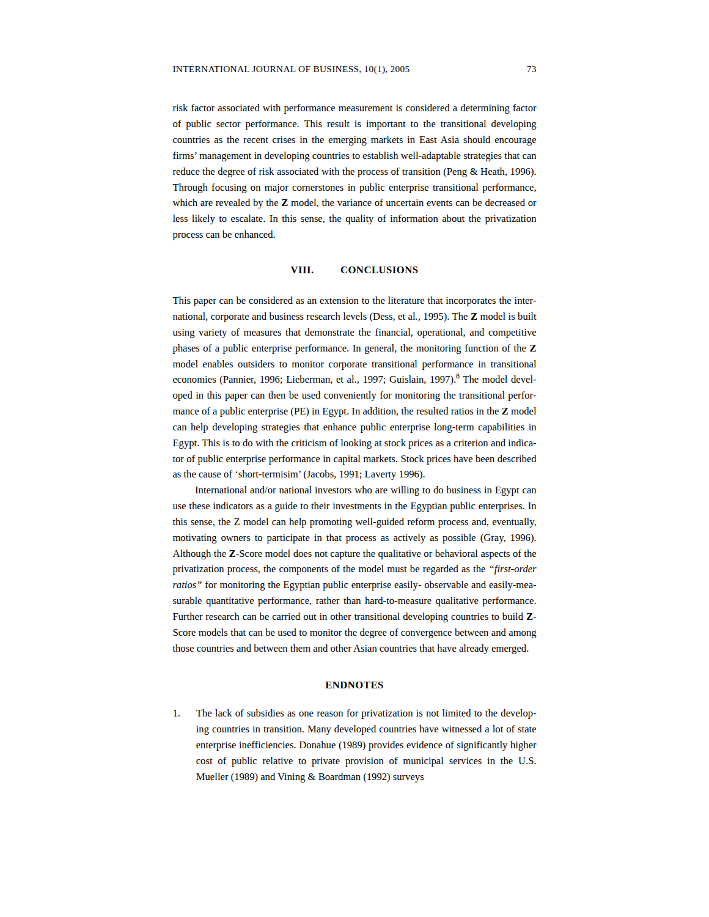International Journal of Business, 10(1), 2005 73
risk factor associated with performance measurement is considered a determining factor of public sector performance. This result is important to the transitional developing countries as the recent crises in the emerging markets in East Asia should encourage firms’ management in developing countries to establish well-adaptable strategies that can reduce the degree of risk associated with the process of transition (Peng & Heath, 1996). Through focusing on major cornerstones in public enterprise transitional performance, which are revealed by the Z model, the variance of uncertain events can be decreased or less likely to escalate. In this sense, the quality of information about the privatization process can be enhanced.
VIII. Conclusions
This paper can be considered as an extension to the literature that incorporates the international, corporate and business research levels (Dess, et al., 1995). The Z model is built using variety of measures that demonstrate the financial, operational, and competitive phases of a public enterprise performance. In general, the monitoring function of the Z model enables outsiders to monitor corporate transitional performance in transitional economies (Pannier, 1996; Lieberman, et al., 1997; Guislain, 1997).8 The model developed in this paper can then be used conveniently for monitoring the transitional performance of a public enterprise (PE) in Egypt. In addition, the resulted ratios in the Z model can help developing strategies that enhance public enterprise long-term capabilities in Egypt. This is to do with the criticism of looking at stock prices as a criterion and indicator of public enterprise performance in capital markets. Stock prices have been described as the cause of ‘short-termisim’ (Jacobs, 1991; Laverty 1996).
International and/or national investors who are willing to do business in Egypt can use these indicators as a guide to their investments in the Egyptian public enterprises. In this sense, the Z model can help promoting well-guided reform process and, eventually, motivating owners to participate in that process as actively as possible (Gray, 1996). Although the Z-Score model does not capture the qualitative or behavioral aspects of the privatization process, the components of the model must be regarded as the “first-order ratios” for monitoring the Egyptian public enterprise easily- observable and easily-measurable quantitative performance, rather than hard-to-measure qualitative performance. Further research can be carried out in other transitional developing countries to build Z-Score models that can be used to monitor the degree of convergence between and among those countries and between them and other Asian countries that have already emerged.
Endnotes
1. The lack of subsidies as one reason for privatization is not limited to the developing countries in transition. Many developed countries have witnessed a lot of state enterprise inefficiencies. Donahue (1989) provides evidence of significantly higher cost of public relative to private provision of municipal services in the U.S. Mueller (1989) and Vining & Boardman (1992) surveys